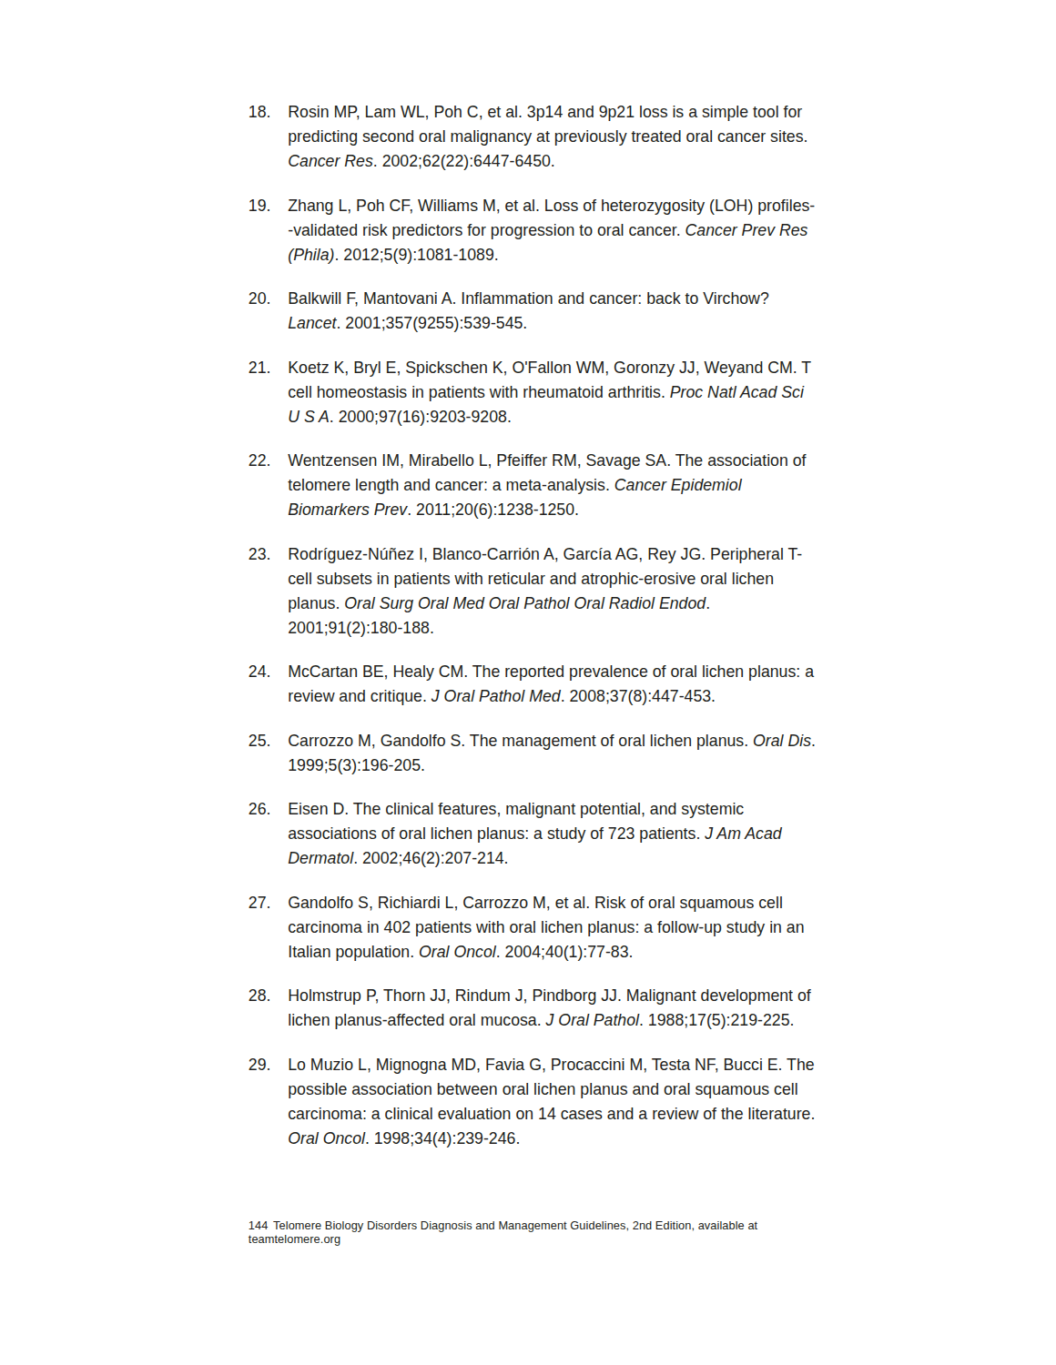18. Rosin MP, Lam WL, Poh C, et al. 3p14 and 9p21 loss is a simple tool for predicting second oral malignancy at previously treated oral cancer sites. Cancer Res. 2002;62(22):6447-6450.
19. Zhang L, Poh CF, Williams M, et al. Loss of heterozygosity (LOH) profiles--validated risk predictors for progression to oral cancer. Cancer Prev Res (Phila). 2012;5(9):1081-1089.
20. Balkwill F, Mantovani A. Inflammation and cancer: back to Virchow? Lancet. 2001;357(9255):539-545.
21. Koetz K, Bryl E, Spickschen K, O'Fallon WM, Goronzy JJ, Weyand CM. T cell homeostasis in patients with rheumatoid arthritis. Proc Natl Acad Sci U S A. 2000;97(16):9203-9208.
22. Wentzensen IM, Mirabello L, Pfeiffer RM, Savage SA. The association of telomere length and cancer: a meta-analysis. Cancer Epidemiol Biomarkers Prev. 2011;20(6):1238-1250.
23. Rodríguez-Núñez I, Blanco-Carrión A, García AG, Rey JG. Peripheral T-cell subsets in patients with reticular and atrophic-erosive oral lichen planus. Oral Surg Oral Med Oral Pathol Oral Radiol Endod. 2001;91(2):180-188.
24. McCartan BE, Healy CM. The reported prevalence of oral lichen planus: a review and critique. J Oral Pathol Med. 2008;37(8):447-453.
25. Carrozzo M, Gandolfo S. The management of oral lichen planus. Oral Dis. 1999;5(3):196-205.
26. Eisen D. The clinical features, malignant potential, and systemic associations of oral lichen planus: a study of 723 patients. J Am Acad Dermatol. 2002;46(2):207-214.
27. Gandolfo S, Richiardi L, Carrozzo M, et al. Risk of oral squamous cell carcinoma in 402 patients with oral lichen planus: a follow-up study in an Italian population. Oral Oncol. 2004;40(1):77-83.
28. Holmstrup P, Thorn JJ, Rindum J, Pindborg JJ. Malignant development of lichen planus-affected oral mucosa. J Oral Pathol. 1988;17(5):219-225.
29. Lo Muzio L, Mignogna MD, Favia G, Procaccini M, Testa NF, Bucci E. The possible association between oral lichen planus and oral squamous cell carcinoma: a clinical evaluation on 14 cases and a review of the literature. Oral Oncol. 1998;34(4):239-246.
144 Telomere Biology Disorders Diagnosis and Management Guidelines, 2nd Edition, available at teamtelomere.org